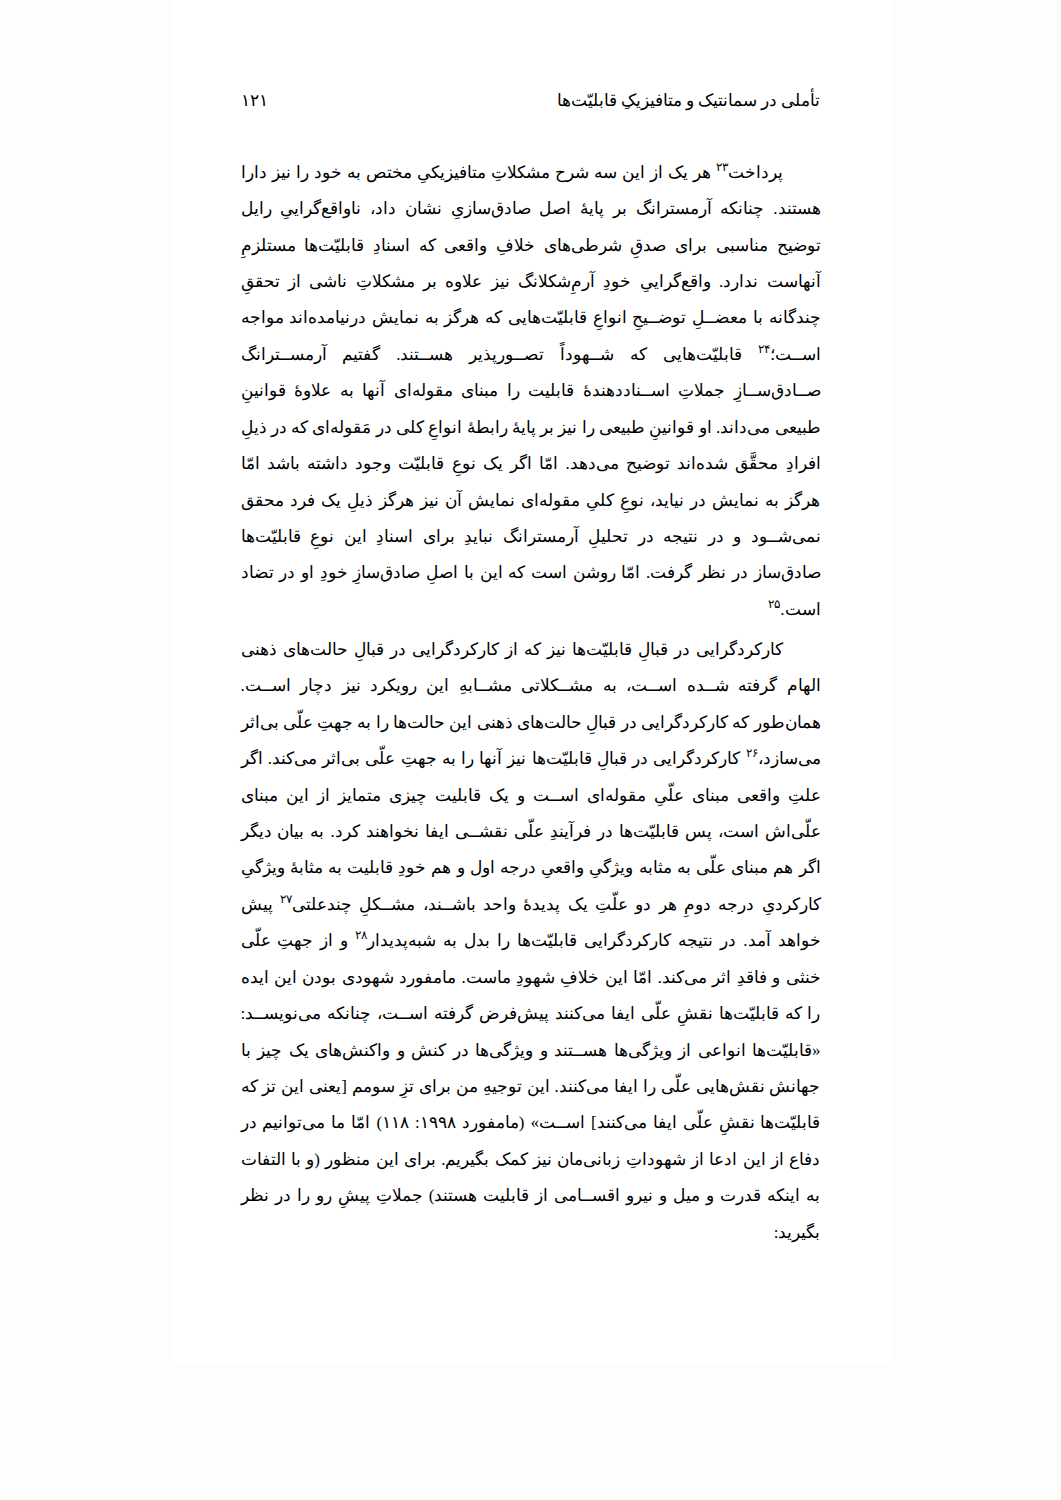تأملی در سمانتیک و متافیزیکِ قابلیّت‌ها ۱۲۱
پرداخت۲۳ هر یک از این سه شرح مشکلاتِ متافیزیکیِ مختص به خود را نیز دارا هستند. چنانکه آرمسترانگ بر پایهٔ اصل صادق‌سازیِ نشان داد، ناواقع‌گراییِ رایل توضیح مناسبی برای صدقِ شرطی‌های خلافِ واقعی که اسنادِ قابلیّت‌ها مستلزمِ آنهاست ندارد. واقع‌گراییِ خودِ آرمِ‌شکلانگ نیز علاوه بر مشکلاتِ ناشی از تحققِ چندگانه با معضــلِ توضــیحِ انواعِ قابلیّت‌هایی که هرگز به نمایش درنیامده‌اند مواجه اســت؛۲۴ قابلیّت‌هایی که شــهوداً تصــورپذیر هســتند. گفتیم آرمســترانگ صــادق‌ســازِ جملاتِ اســناددهندهٔ قابلیت را مبنای مقوله‌ای آنها به علاوهٔ قوانینِ طبیعی می‌داند. او قوانینِ طبیعی را نیز بر پایهٔ رابطهٔ انواعِ کلی در مَقوله‌ای که در ذیلِ افرادِ محقَّق شده‌اند توضیح می‌دهد. امّا اگر یک نوعِ قابلیّت وجود داشته باشد امّا هرگز به نمایش در نیاید، نوعِ کلیِ مقوله‌ای‌ نمایش آن نیز هرگز ذیلِ یک فرد محقق نمی‌شــود و در نتیجه در تحلیلِ آرمسترانگ نبایدِ برای اسنادِ این نوعِ قابلیّت‌ها صادق‌ساز در نظر گرفت. امّا روشن است که این با اصلِ صادق‌سازِ خودِ او در تضاد است.۲۵
کارکردگرایی در قبالِ قابلیّت‌ها نیز که از کارکردگرایی در قبالِ حالت‌های ذهنی الهام گرفته شــده اســت، به مشــکلاتی مشــابهِ این رویکرد نیز دچار اســت. همان‌طور که کارکردگرایی در قبالِ حالت‌های ذهنی این حالت‌ها را به جهتِ علّی بی‌اثر می‌سازد،۲۶ کارکردگرایی در قبالِ قابلیّت‌ها نیز آنها را به جهتِ علّی بی‌اثر می‌کند. اگر علتِ واقعی مبنای علّیِ مقوله‌ای اســت و یک قابلیت چیزی متمایز از این مبنای علّی‌اش است، پس قابلیّت‌ها در فرآیندِ علّی نقشــی ایفا نخواهند کرد. به بیان دیگر اگر هم مبنای علّی به مثابه ویژگیِ واقعیِ درجه اول و هم خودِ قابلیت به مثابهٔ ویژگیِ کارکردیِ درجه دومِ هر دو علّتِ یک پدیدهٔ واحد باشــند، مشــکلِ چندعلتی۲۷ پیش خواهد آمد. در نتیجه کارکردگرایی قابلیّت‌ها را بدل به شبه‌پدیدار۲۸ و از جهتِ علّی خنثی و فاقدِ اثر می‌کند. امّا این خلافِ شهودِ ماست. مامفورد شهودی بودن این ایده را که قابلیّت‌ها نقشِ علّی ایفا می‌کنند پیش‌فرض گرفته اســت، چنانکه می‌نویســد: «قابلیّت‌ها انواعی از ویژگی‌ها هســتند و ویژگی‌ها در کنش و واکنش‌های یک چیز با جهانش نقش‌هایی علّی را ایفا می‌کنند. این توجیهِ من برای تزِ سومم [یعنی این تز که قابلیّت‌ها نقشِ علّی ایفا می‌کنند] اســت» (مامفورد ۱۹۹۸: ۱۱۸) امّا ما می‌توانیم در دفاع از این ادعا از شهوداتِ زبانی‌مان نیز کمک بگیریم. برای این منظور (و با التفات به اینکه قدرت و میل و نیرو اقســامی از قابلیت هستند) جملاتِ پیشِ رو را در نظر بگیرید: